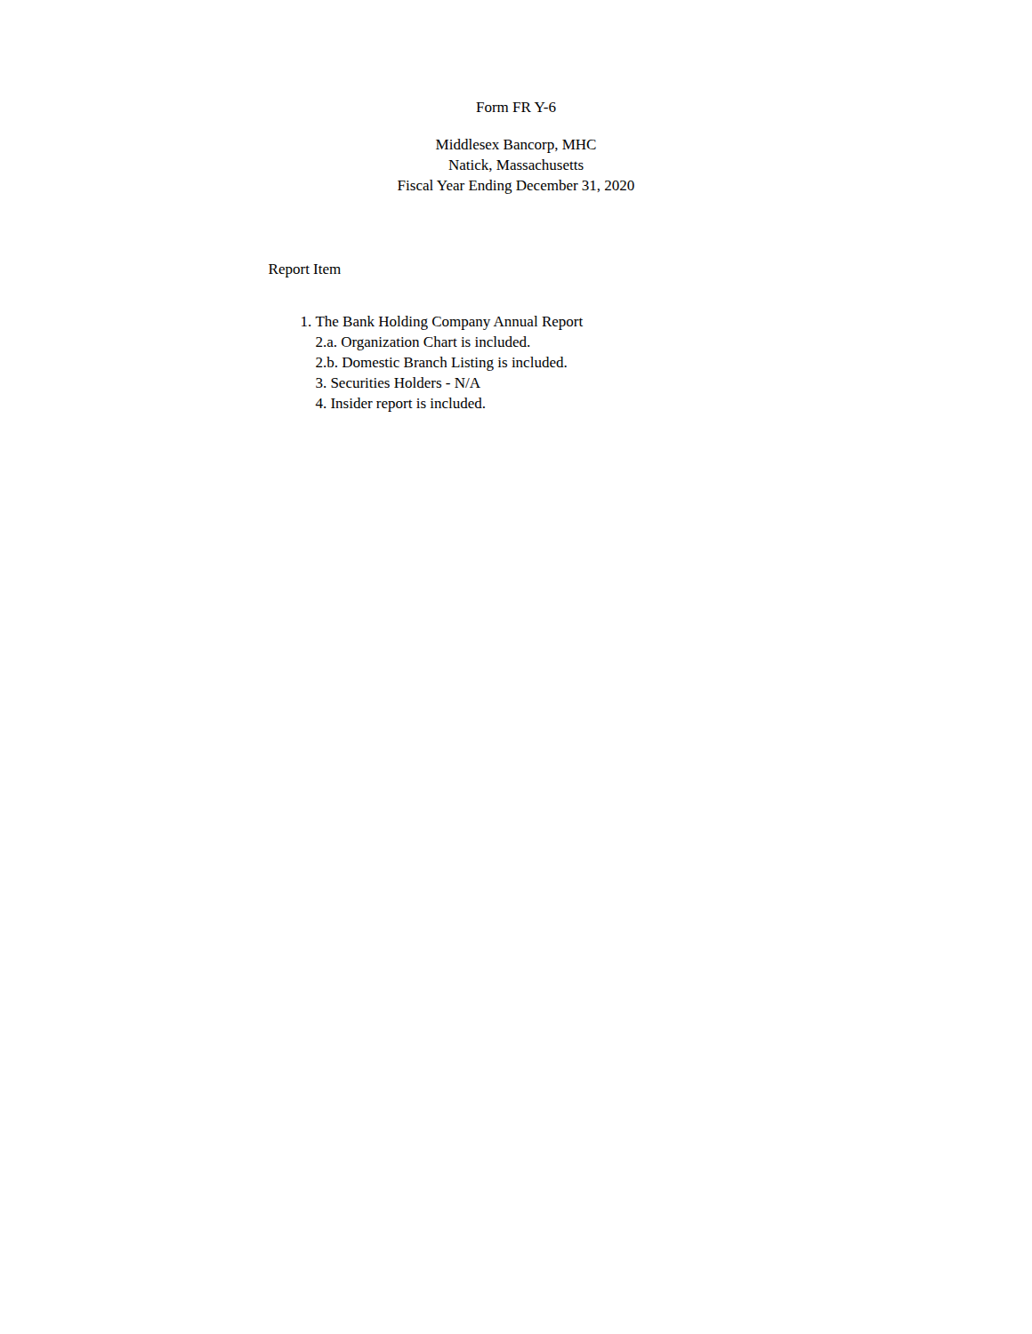Form FR Y-6
Middlesex Bancorp, MHC
Natick, Massachusetts
Fiscal Year Ending December 31, 2020
Report Item
The Bank Holding Company Annual Report
2.a. Organization Chart is included.
2.b. Domestic Branch Listing is included.
3. Securities Holders - N/A
4. Insider report is included.